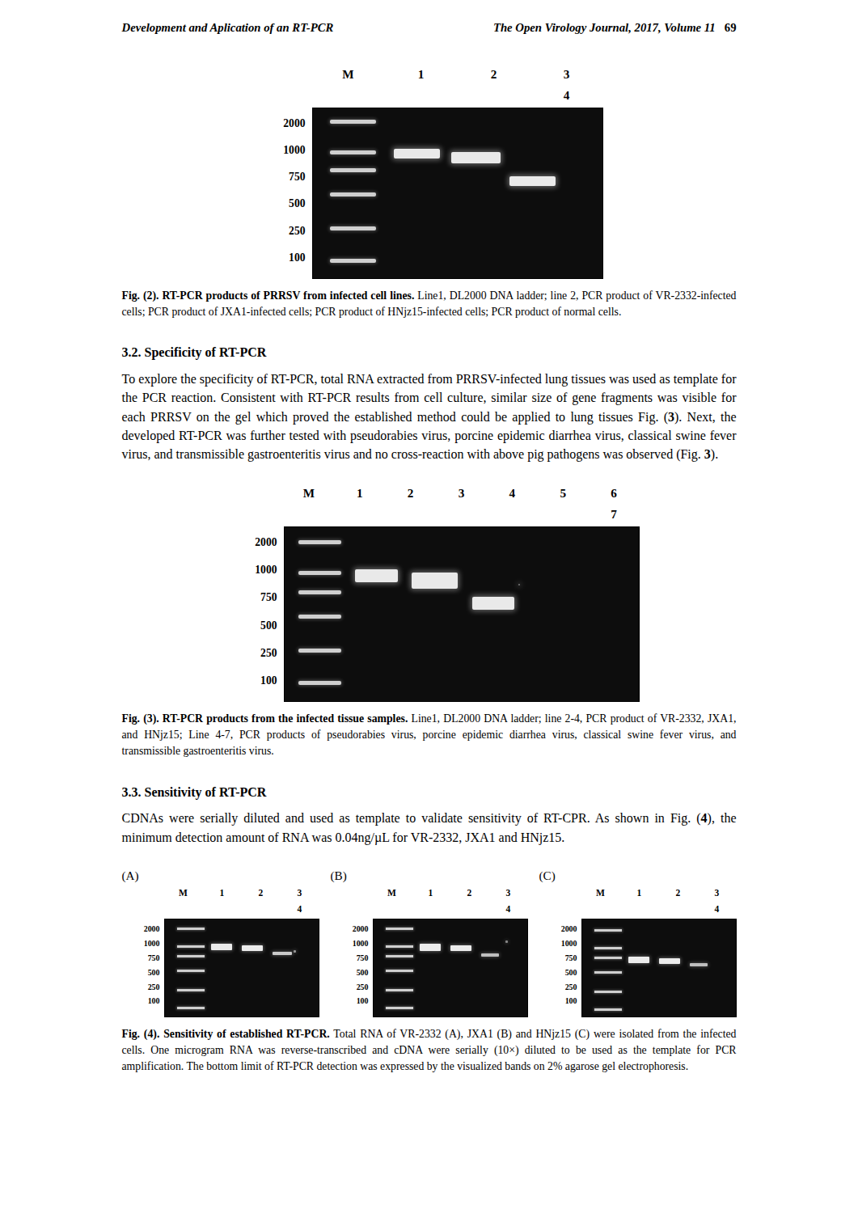Development and Aplication of an RT-PCR
The Open Virology Journal, 2017, Volume 11 69
M 123
4
2000
1000
750
500
250
100
Fig. (2). RT-PCR products of PRRSV from infected cell lines. Line1, DL2000 DNA ladder; line 2, PCR product of VR-2332-infected cells; PCR product of JXA1-infected cells; PCR product of HNjz15-infected cells; PCR product of normal cells.
3.2. Specificity of RT-PCR
To explore the specificity of RT-PCR, total RNA extracted from PRRSV-infected lung tissues was used as template for the PCR reaction. Consistent with RT-PCR results from cell culture, similar size of gene fragments was visible for each PRRSV on the gel which proved the established method could be applied to lung tissues Fig. (3). Next, the developed RT-PCR was further tested with pseudorabies virus, porcine epidemic diarrhea virus, classical swine fever virus, and transmissible gastroenteritis virus and no cross-reaction with above pig pathogens was observed (Fig. 3).
M 123456
7
2000
1000
750
500
250
100
Fig. (3). RT-PCR products from the infected tissue samples. Line1, DL2000 DNA ladder; line 2-4, PCR product of VR-2332, JXA1, and HNjz15; Line 4-7, PCR products of pseudorabies virus, porcine epidemic diarrhea virus, classical swine fever virus, and transmissible gastroenteritis virus.
3.3. Sensitivity of RT-PCR
CDNAs were serially diluted and used as template to validate sensitivity of RT-CPR. As shown in Fig. (4), the minimum detection amount of RNA was 0.04ng/µL for VR-2332, JXA1 and HNjz15.
(A)
M 123
4
2000
1000
750
500
250
100
(B)
M 123
4
2000
1000
750
500
250
100
(C)
M 123
4
2000
1000
750
500
250
100
Fig. (4). Sensitivity of established RT-PCR. Total RNA of VR-2332 (A), JXA1 (B) and HNjz15 (C) were isolated from the infected cells. One microgram RNA was reverse-transcribed and cDNA were serially (10×) diluted to be used as the template for PCR amplification. The bottom limit of RT-PCR detection was expressed by the visualized bands on 2% agarose gel electrophoresis.